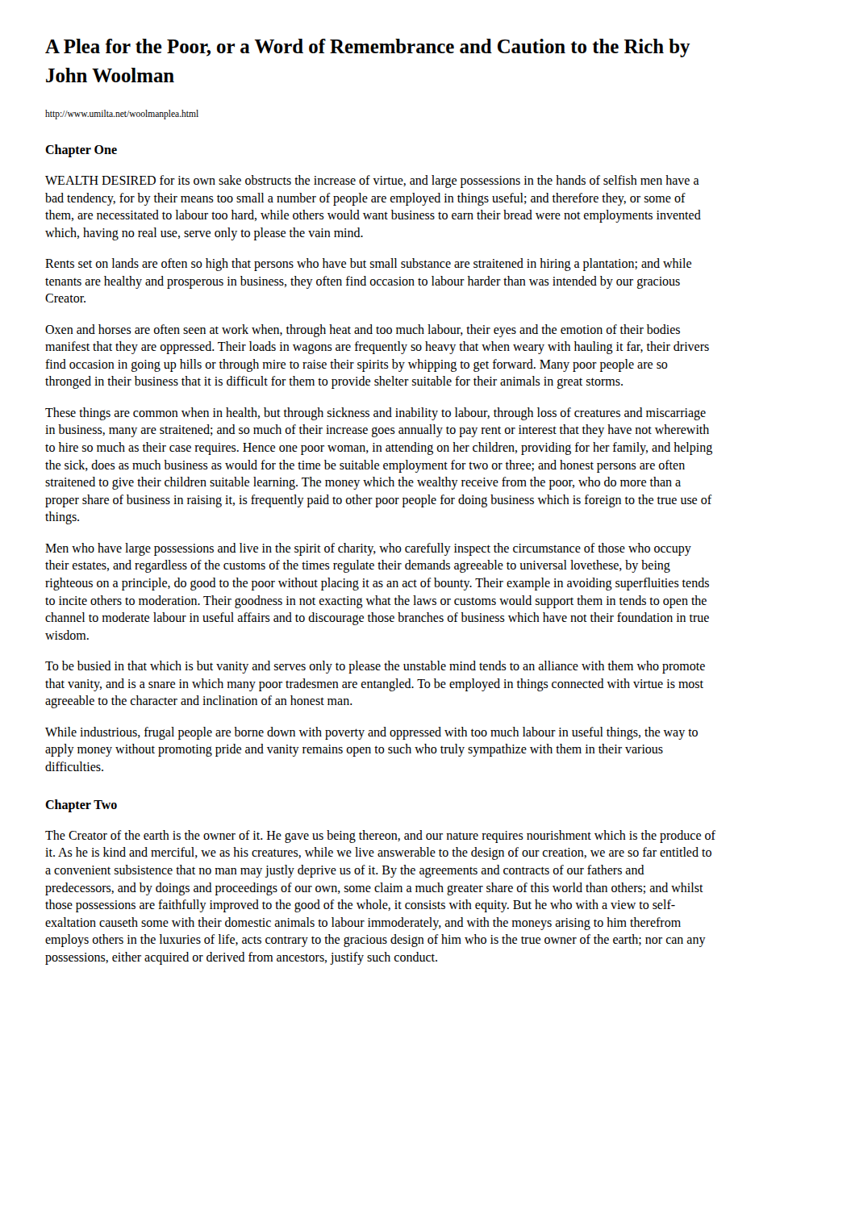A Plea for the Poor, or a Word of Remembrance and Caution to the Rich by John Woolman
http://www.umilta.net/woolmanplea.html
Chapter One
WEALTH DESIRED for its own sake obstructs the increase of virtue, and large possessions in the hands of selfish men have a bad tendency, for by their means too small a number of people are employed in things useful; and therefore they, or some of them, are necessitated to labour too hard, while others would want business to earn their bread were not employments invented which, having no real use, serve only to please the vain mind.
Rents set on lands are often so high that persons who have but small substance are straitened in hiring a plantation; and while tenants are healthy and prosperous in business, they often find occasion to labour harder than was intended by our gracious Creator.
Oxen and horses are often seen at work when, through heat and too much labour, their eyes and the emotion of their bodies manifest that they are oppressed. Their loads in wagons are frequently so heavy that when weary with hauling it far, their drivers find occasion in going up hills or through mire to raise their spirits by whipping to get forward. Many poor people are so thronged in their business that it is difficult for them to provide shelter suitable for their animals in great storms.
These things are common when in health, but through sickness and inability to labour, through loss of creatures and miscarriage in business, many are straitened; and so much of their increase goes annually to pay rent or interest that they have not wherewith to hire so much as their case requires. Hence one poor woman, in attending on her children, providing for her family, and helping the sick, does as much business as would for the time be suitable employment for two or three; and honest persons are often straitened to give their children suitable learning. The money which the wealthy receive from the poor, who do more than a proper share of business in raising it, is frequently paid to other poor people for doing business which is foreign to the true use of things.
Men who have large possessions and live in the spirit of charity, who carefully inspect the circumstance of those who occupy their estates, and regardless of the customs of the times regulate their demands agreeable to universal lovethese, by being righteous on a principle, do good to the poor without placing it as an act of bounty. Their example in avoiding superfluities tends to incite others to moderation. Their goodness in not exacting what the laws or customs would support them in tends to open the channel to moderate labour in useful affairs and to discourage those branches of business which have not their foundation in true wisdom.
To be busied in that which is but vanity and serves only to please the unstable mind tends to an alliance with them who promote that vanity, and is a snare in which many poor tradesmen are entangled. To be employed in things connected with virtue is most agreeable to the character and inclination of an honest man.
While industrious, frugal people are borne down with poverty and oppressed with too much labour in useful things, the way to apply money without promoting pride and vanity remains open to such who truly sympathize with them in their various difficulties.
Chapter Two
The Creator of the earth is the owner of it. He gave us being thereon, and our nature requires nourishment which is the produce of it. As he is kind and merciful, we as his creatures, while we live answerable to the design of our creation, we are so far entitled to a convenient subsistence that no man may justly deprive us of it. By the agreements and contracts of our fathers and predecessors, and by doings and proceedings of our own, some claim a much greater share of this world than others; and whilst those possessions are faithfully improved to the good of the whole, it consists with equity. But he who with a view to self-exaltation causeth some with their domestic animals to labour immoderately, and with the moneys arising to him therefrom employs others in the luxuries of life, acts contrary to the gracious design of him who is the true owner of the earth; nor can any possessions, either acquired or derived from ancestors, justify such conduct.